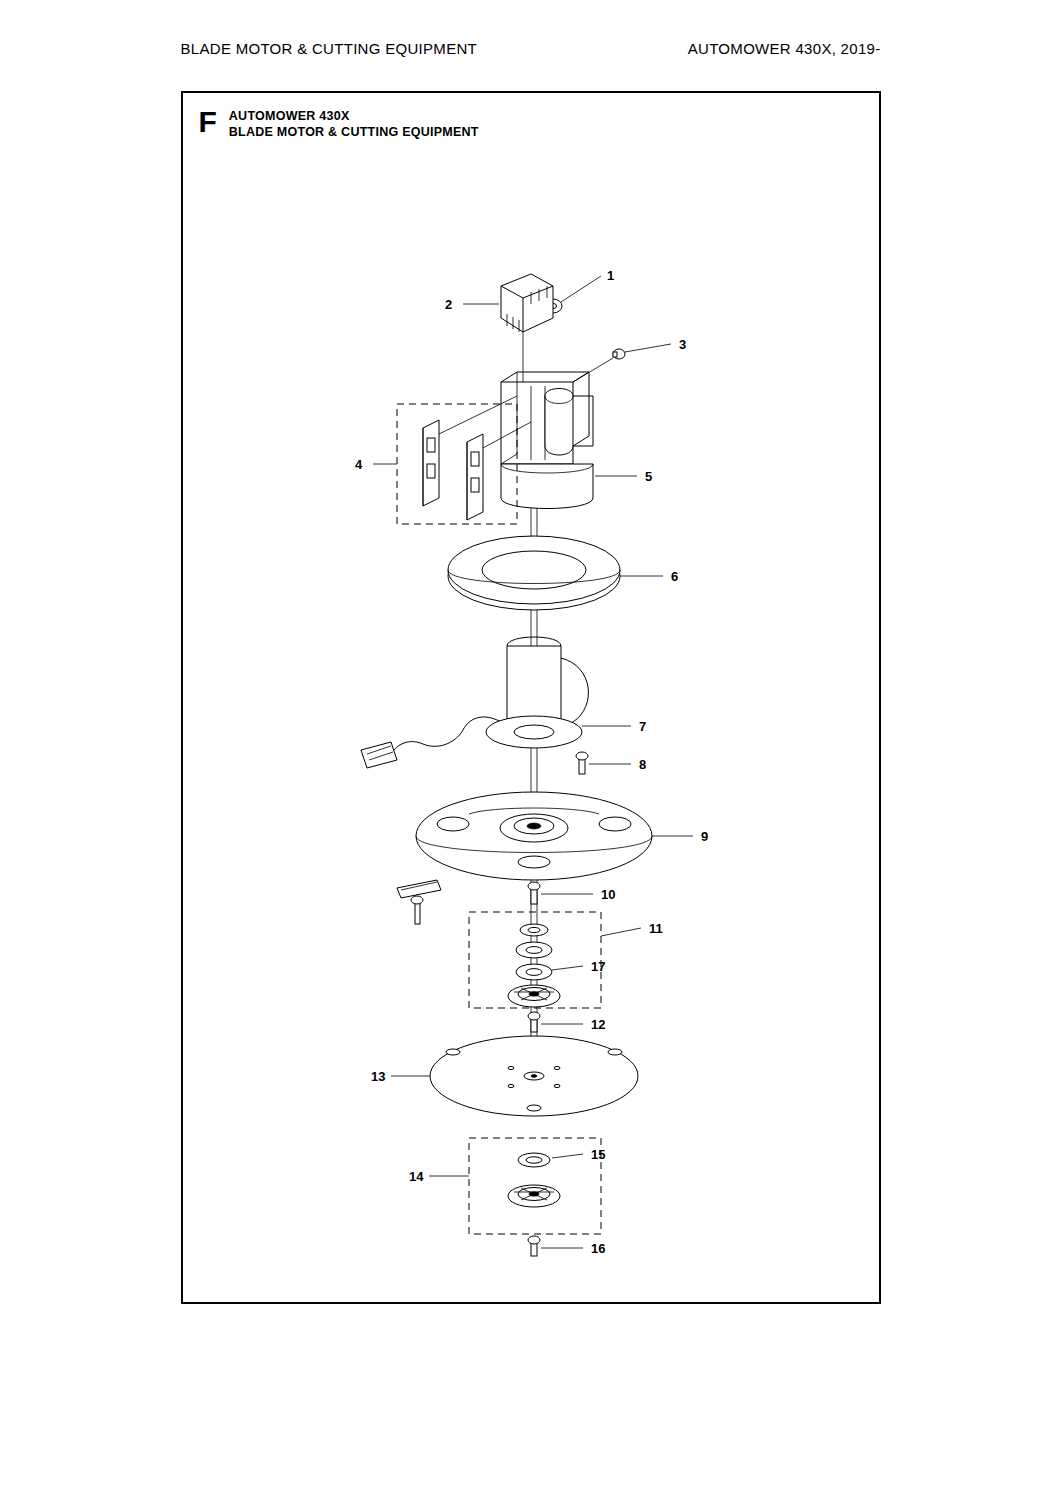Blade Motor & Cutting Equipment
Automower 430X, 2019-
F
Automower 430X
Blade Motor & Cutting Equipment
1 2 3 5 4 6 7 8 9 10 11 17 12 13 14 15 16